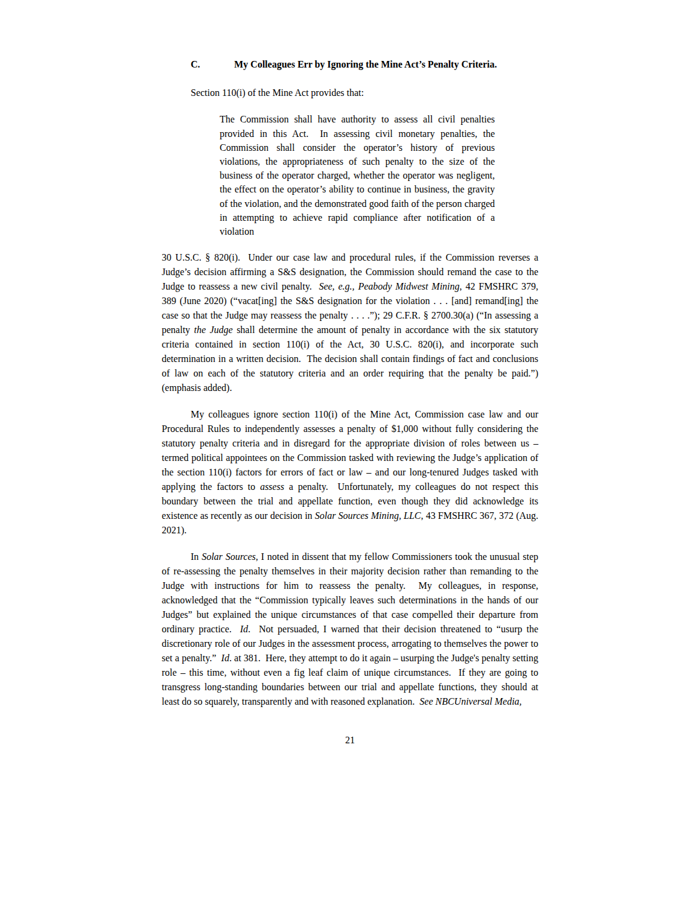C. My Colleagues Err by Ignoring the Mine Act’s Penalty Criteria.
Section 110(i) of the Mine Act provides that:
The Commission shall have authority to assess all civil penalties provided in this Act. In assessing civil monetary penalties, the Commission shall consider the operator’s history of previous violations, the appropriateness of such penalty to the size of the business of the operator charged, whether the operator was negligent, the effect on the operator’s ability to continue in business, the gravity of the violation, and the demonstrated good faith of the person charged in attempting to achieve rapid compliance after notification of a violation
30 U.S.C. § 820(i). Under our case law and procedural rules, if the Commission reverses a Judge’s decision affirming a S&S designation, the Commission should remand the case to the Judge to reassess a new civil penalty. See, e.g., Peabody Midwest Mining, 42 FMSHRC 379, 389 (June 2020) (“vacat[ing] the S&S designation for the violation . . . [and] remand[ing] the case so that the Judge may reassess the penalty . . . .”); 29 C.F.R. § 2700.30(a) (“In assessing a penalty the Judge shall determine the amount of penalty in accordance with the six statutory criteria contained in section 110(i) of the Act, 30 U.S.C. 820(i), and incorporate such determination in a written decision. The decision shall contain findings of fact and conclusions of law on each of the statutory criteria and an order requiring that the penalty be paid.”) (emphasis added).
My colleagues ignore section 110(i) of the Mine Act, Commission case law and our Procedural Rules to independently assesses a penalty of $1,000 without fully considering the statutory penalty criteria and in disregard for the appropriate division of roles between us – termed political appointees on the Commission tasked with reviewing the Judge’s application of the section 110(i) factors for errors of fact or law – and our long-tenured Judges tasked with applying the factors to assess a penalty. Unfortunately, my colleagues do not respect this boundary between the trial and appellate function, even though they did acknowledge its existence as recently as our decision in Solar Sources Mining, LLC, 43 FMSHRC 367, 372 (Aug. 2021).
In Solar Sources, I noted in dissent that my fellow Commissioners took the unusual step of re-assessing the penalty themselves in their majority decision rather than remanding to the Judge with instructions for him to reassess the penalty. My colleagues, in response, acknowledged that the “Commission typically leaves such determinations in the hands of our Judges” but explained the unique circumstances of that case compelled their departure from ordinary practice. Id. Not persuaded, I warned that their decision threatened to “usurp the discretionary role of our Judges in the assessment process, arrogating to themselves the power to set a penalty.” Id. at 381. Here, they attempt to do it again – usurping the Judge's penalty setting role – this time, without even a fig leaf claim of unique circumstances. If they are going to transgress long-standing boundaries between our trial and appellate functions, they should at least do so squarely, transparently and with reasoned explanation. See NBCUniversal Media,
21